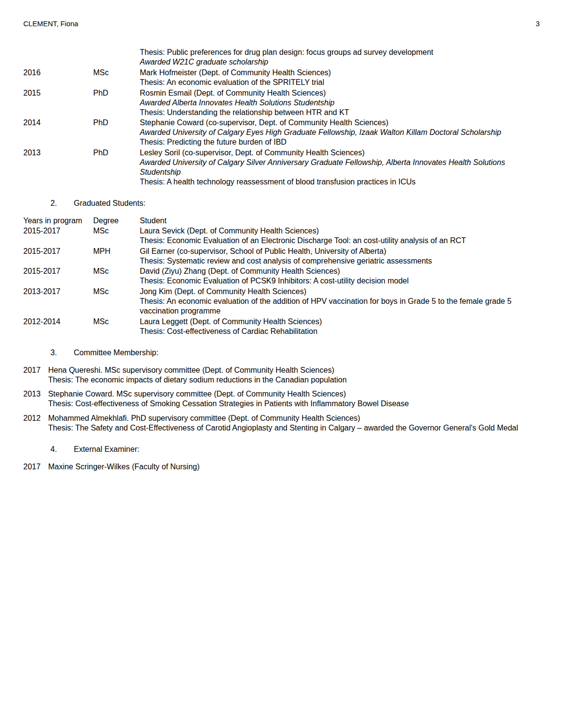CLEMENT, Fiona 3
Thesis: Public preferences for drug plan design: focus groups ad survey development
Awarded W21C graduate scholarship
2016 MSc Mark Hofmeister (Dept. of Community Health Sciences)
Thesis: An economic evaluation of the SPRITELY trial
2015 PhD Rosmin Esmail (Dept. of Community Health Sciences)
Awarded Alberta Innovates Health Solutions Studentship
Thesis: Understanding the relationship between HTR and KT
2014 PhD Stephanie Coward (co-supervisor, Dept. of Community Health Sciences)
Awarded University of Calgary Eyes High Graduate Fellowship, Izaak Walton Killam Doctoral Scholarship
Thesis: Predicting the future burden of IBD
2013 PhD Lesley Soril (co-supervisor, Dept. of Community Health Sciences)
Awarded University of Calgary Silver Anniversary Graduate Fellowship, Alberta Innovates Health Solutions Studentship
Thesis: A health technology reassessment of blood transfusion practices in ICUs
2. Graduated Students:
Years in program Degree Student
2015-2017 MSc Laura Sevick (Dept. of Community Health Sciences)
Thesis: Economic Evaluation of an Electronic Discharge Tool: an cost-utility analysis of an RCT
2015-2017 MPH Gil Earner (co-supervisor, School of Public Health, University of Alberta)
Thesis: Systematic review and cost analysis of comprehensive geriatric assessments
2015-2017 MSc David (Ziyu) Zhang (Dept. of Community Health Sciences)
Thesis: Economic Evaluation of PCSK9 Inhibitors: A cost-utility decision model
2013-2017 MSc Jong Kim (Dept. of Community Health Sciences)
Thesis: An economic evaluation of the addition of HPV vaccination for boys in Grade 5 to the female grade 5 vaccination programme
2012-2014 MSc Laura Leggett (Dept. of Community Health Sciences)
Thesis: Cost-effectiveness of Cardiac Rehabilitation
3. Committee Membership:
2017 Hena Quereshi. MSc supervisory committee (Dept. of Community Health Sciences)
Thesis: The economic impacts of dietary sodium reductions in the Canadian population
2013 Stephanie Coward. MSc supervisory committee (Dept. of Community Health Sciences)
Thesis: Cost-effectiveness of Smoking Cessation Strategies in Patients with Inflammatory Bowel Disease
2012 Mohammed Almekhlafi. PhD supervisory committee (Dept. of Community Health Sciences)
Thesis: The Safety and Cost-Effectiveness of Carotid Angioplasty and Stenting in Calgary – awarded the Governor General's Gold Medal
4. External Examiner:
2017 Maxine Scringer-Wilkes (Faculty of Nursing)